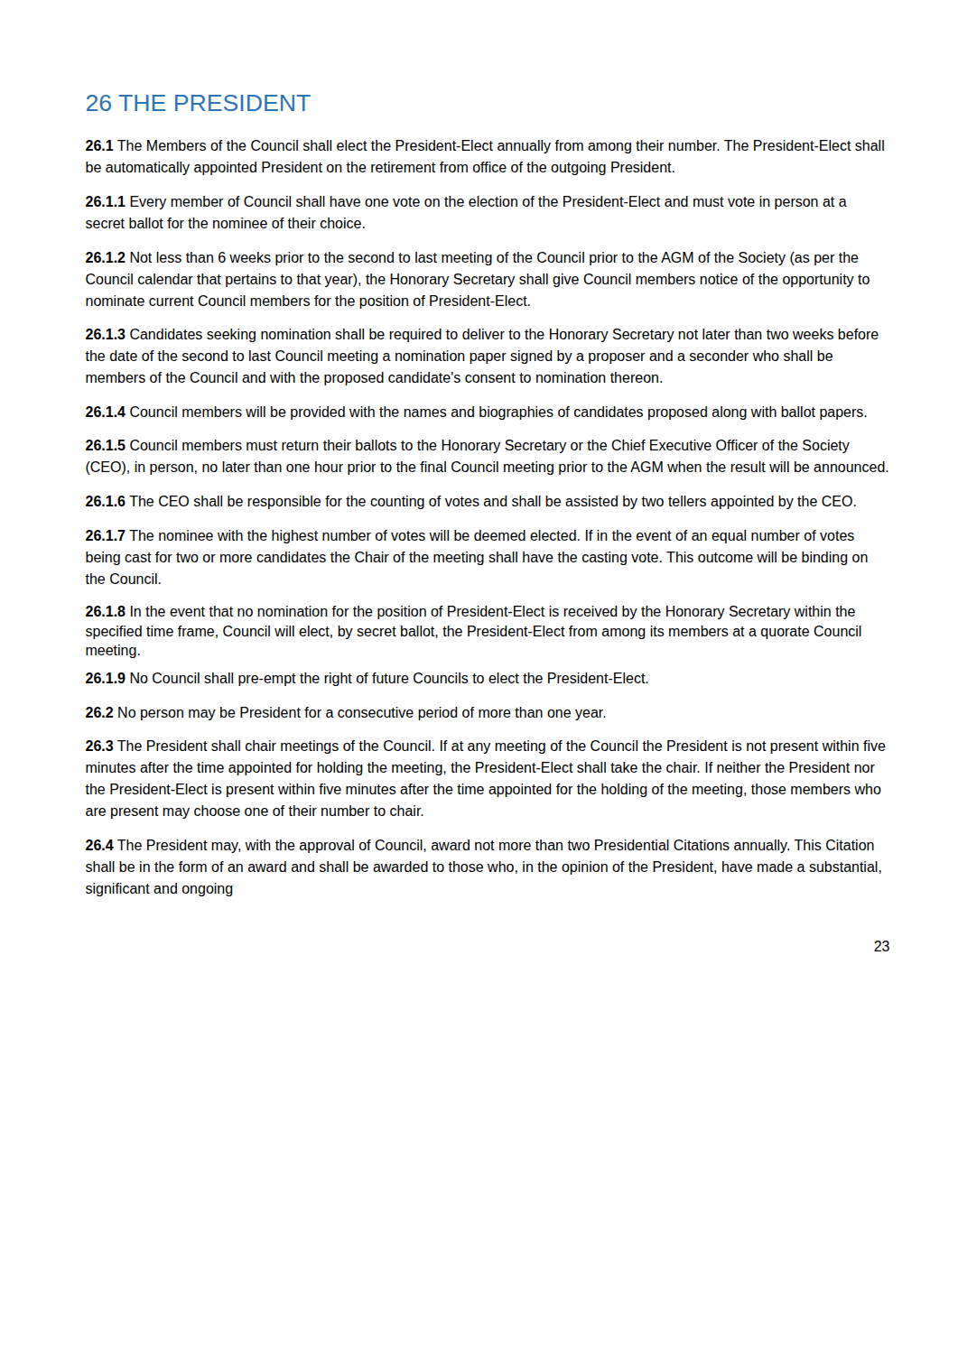26 THE PRESIDENT
26.1 The Members of the Council shall elect the President-Elect annually from among their number. The President-Elect shall be automatically appointed President on the retirement from office of the outgoing President.
26.1.1 Every member of Council shall have one vote on the election of the President-Elect and must vote in person at a secret ballot for the nominee of their choice.
26.1.2 Not less than 6 weeks prior to the second to last meeting of the Council prior to the AGM of the Society (as per the Council calendar that pertains to that year), the Honorary Secretary shall give Council members notice of the opportunity to nominate current Council members for the position of President-Elect.
26.1.3 Candidates seeking nomination shall be required to deliver to the Honorary Secretary not later than two weeks before the date of the second to last Council meeting a nomination paper signed by a proposer and a seconder who shall be members of the Council and with the proposed candidate's consent to nomination thereon.
26.1.4 Council members will be provided with the names and biographies of candidates proposed along with ballot papers.
26.1.5 Council members must return their ballots to the Honorary Secretary or the Chief Executive Officer of the Society (CEO), in person, no later than one hour prior to the final Council meeting prior to the AGM when the result will be announced.
26.1.6 The CEO shall be responsible for the counting of votes and shall be assisted by two tellers appointed by the CEO.
26.1.7 The nominee with the highest number of votes will be deemed elected. If in the event of an equal number of votes being cast for two or more candidates the Chair of the meeting shall have the casting vote. This outcome will be binding on the Council.
26.1.8 In the event that no nomination for the position of President-Elect is received by the Honorary Secretary within the specified time frame, Council will elect, by secret ballot, the President-Elect from among its members at a quorate Council meeting.
26.1.9 No Council shall pre-empt the right of future Councils to elect the President-Elect.
26.2 No person may be President for a consecutive period of more than one year.
26.3 The President shall chair meetings of the Council. If at any meeting of the Council the President is not present within five minutes after the time appointed for holding the meeting, the President-Elect shall take the chair. If neither the President nor the President-Elect is present within five minutes after the time appointed for the holding of the meeting, those members who are present may choose one of their number to chair.
26.4 The President may, with the approval of Council, award not more than two Presidential Citations annually. This Citation shall be in the form of an award and shall be awarded to those who, in the opinion of the President, have made a substantial, significant and ongoing
23